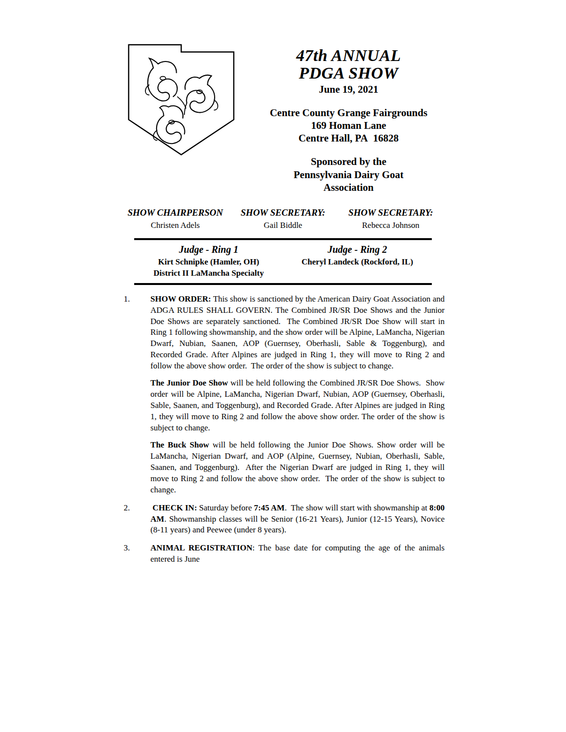47th ANNUAL
PDGA SHOW
June 19, 2021
Centre County Grange Fairgrounds
169 Homan Lane
Centre Hall, PA 16828
Sponsored by the
Pennsylvania Dairy Goat
Association
| SHOW CHAIRPERSON | SHOW SECRETARY: | SHOW SECRETARY: |
| Christen Adels | Gail Biddle | Rebecca Johnson |
| Judge - Ring 1 | Judge - Ring 2 |
| Kirt Schnipke (Hamler, OH) | Cheryl Landeck (Rockford, IL) |
| District II LaMancha Specialty | |
1.
SHOW ORDER: This show is sanctioned by the American Dairy Goat Association and ADGA RULES SHALL GOVERN. The Combined JR/SR Doe Shows and the Junior Doe Shows are separately sanctioned. The Combined JR/SR Doe Show will start in Ring 1 following showmanship, and the show order will be Alpine, LaMancha, Nigerian Dwarf, Nubian, Saanen, AOP (Guernsey, Oberhasli, Sable & Toggenburg), and Recorded Grade. After Alpines are judged in Ring 1, they will move to Ring 2 and follow the above show order. The order of the show is subject to change.
The Junior Doe Show will be held following the Combined JR/SR Doe Shows. Show order will be Alpine, LaMancha, Nigerian Dwarf, Nubian, AOP (Guernsey, Oberhasli, Sable, Saanen, and Toggenburg), and Recorded Grade. After Alpines are judged in Ring 1, they will move to Ring 2 and follow the above show order. The order of the show is subject to change.
The Buck Show will be held following the Junior Doe Shows. Show order will be LaMancha, Nigerian Dwarf, and AOP (Alpine, Guernsey, Nubian, Oberhasli, Sable, Saanen, and Toggenburg). After the Nigerian Dwarf are judged in Ring 1, they will move to Ring 2 and follow the above show order. The order of the show is subject to change.
2.
CHECK IN: Saturday before 7:45 AM. The show will start with showmanship at 8:00 AM. Showmanship classes will be Senior (16-21 Years), Junior (12-15 Years), Novice (8-11 years) and Peewee (under 8 years).
3.
ANIMAL REGISTRATION: The base date for computing the age of the animals entered is June